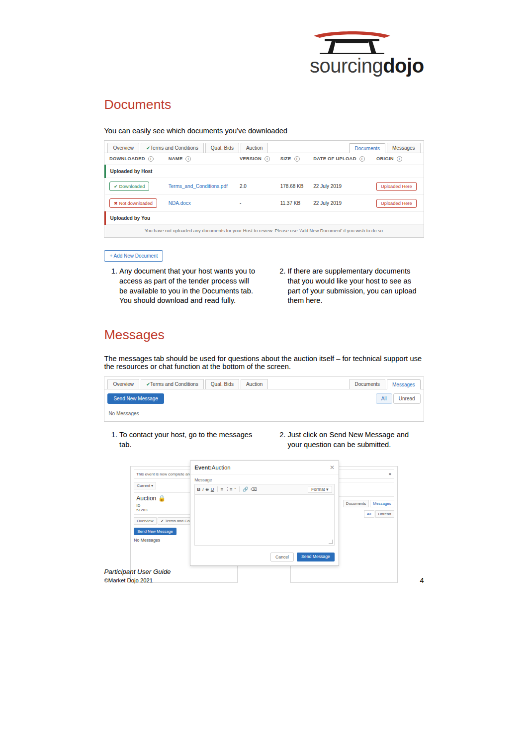sourcingdojo
Documents
You can easily see which documents you’ve downloaded
Overview
Terms and Conditions
Qual. Bids
Auction
Documents
Messages
| DOWNLOADED i | NAME i | VERSION i | SIZE i | DATE OF UPLOAD i | ORIGIN i |
| --- | --- | --- | --- | --- | --- |
| Uploaded by Host |
| ✔ Downloaded | Terms_and_Conditions.pdf | 2.0 | 178.68 KB | 22 July 2019 | Uploaded Here |
| ✖ Not downloaded | NDA.docx | - | 11.37 KB | 22 July 2019 | Uploaded Here |
| Uploaded by You |
| You have not uploaded any documents for your Host to review. Please use ‘Add New Document’ if you wish to do so. |
+ Add New Document
Any document that your host wants you to access as part of the tender process will be available to you in the Documents tab. You should download and read fully.
If there are supplementary documents that you would like your host to see as part of your submission, you can upload them here.
Messages
The messages tab should be used for questions about the auction itself – for technical support use the resources or chat function at the bottom of the screen.
Overview
Terms and Conditions
Qual. Bids
Auction
Documents
Messages
Send New Message
All Unread
No Messages
To contact your host, go to the messages tab.
Just click on Send New Message and your question can be submitted.
This event is now complete and no f…
Current ▾
Auction 🔒
ID
51283
Overview ✔ Terms and Condit…
Send New Message
No Messages
✕
Williams
Vest PLC
Documents Messages
All Unread
Event: Auction ✕
Message
B I S U ≡ ⋮≡ ” 🔗 ⌫ Format ▾
Cancel Send Message
Participant User Guide
©Market Dojo 2021
4